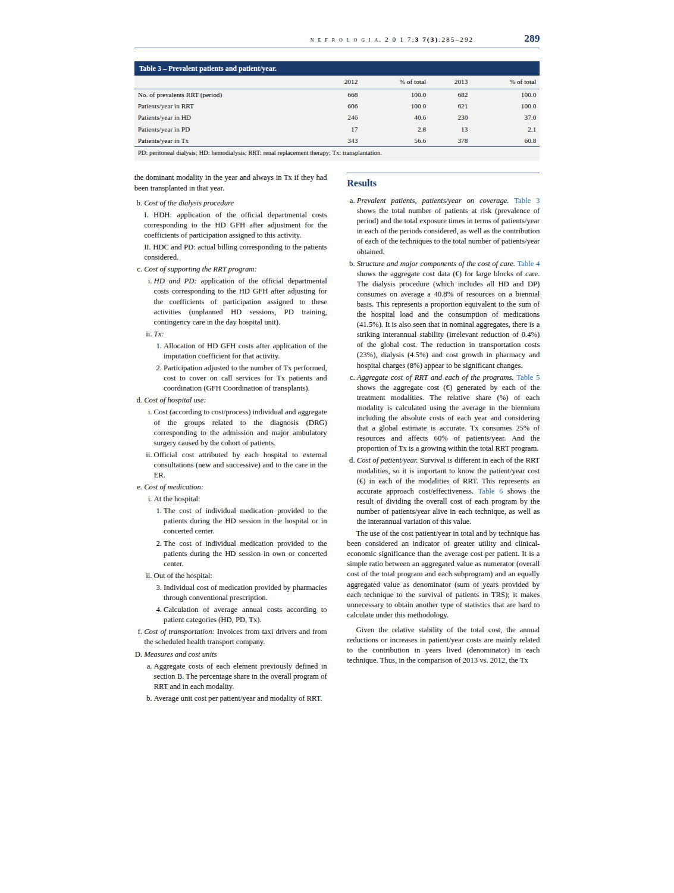n e f r o l o g i a. 2 0 1 7;3 7(3):285–292 289
Table 3 – Prevalent patients and patient/year.
| | 2012 | % of total | 2013 | % of total |
| --- | --- | --- | --- | --- |
| No. of prevalents RRT (period) | 668 | 100.0 | 682 | 100.0 |
| Patients/year in RRT | 606 | 100.0 | 621 | 100.0 |
| Patients/year in HD | 246 | 40.6 | 230 | 37.0 |
| Patients/year in PD | 17 | 2.8 | 13 | 2.1 |
| Patients/year in Tx | 343 | 56.6 | 378 | 60.8 |
PD: peritoneal dialysis; HD: hemodialysis; RRT: renal replacement therapy; Tx: transplantation.
the dominant modality in the year and always in Tx if they had been transplanted in that year.
Cost of the dialysis procedure
I. HDH: application of the official departmental costs corresponding to the HD GFH after adjustment for the coefficients of participation assigned to this activity.
II. HDC and PD: actual billing corresponding to the patients considered.
Cost of supporting the RRT program:
HD and PD: application of the official departmental costs corresponding to the HD GFH after adjusting for the coefficients of participation assigned to these activities (unplanned HD sessions, PD training, contingency care in the day hospital unit).
Tx:
Allocation of HD GFH costs after application of the imputation coefficient for that activity.
Participation adjusted to the number of Tx performed, cost to cover on call services for Tx patients and coordination (GFH Coordination of transplants).
Cost of hospital use:
Cost (according to cost/process) individual and aggregate of the groups related to the diagnosis (DRG) corresponding to the admission and major ambulatory surgery caused by the cohort of patients.
Official cost attributed by each hospital to external consultations (new and successive) and to the care in the ER.
Cost of medication:
At the hospital:
The cost of individual medication provided to the patients during the HD session in the hospital or in concerted center.
The cost of individual medication provided to the patients during the HD session in own or concerted center.
Out of the hospital:
Individual cost of medication provided by pharmacies through conventional prescription.
Calculation of average annual costs according to patient categories (HD, PD, Tx).
Cost of transportation: Invoices from taxi drivers and from the scheduled health transport company.
Measures and cost units
Aggregate costs of each element previously defined in section B. The percentage share in the overall program of RRT and in each modality.
Average unit cost per patient/year and modality of RRT.
Results
Prevalent patients, patients/year on coverage. Table 3 shows the total number of patients at risk (prevalence of period) and the total exposure times in terms of patients/year in each of the periods considered, as well as the contribution of each of the techniques to the total number of patients/year obtained.
Structure and major components of the cost of care. Table 4 shows the aggregate cost data (€) for large blocks of care. The dialysis procedure (which includes all HD and DP) consumes on average a 40.8% of resources on a biennial basis. This represents a proportion equivalent to the sum of the hospital load and the consumption of medications (41.5%). It is also seen that in nominal aggregates, there is a striking interannual stability (irrelevant reduction of 0.4%) of the global cost. The reduction in transportation costs (23%), dialysis (4.5%) and cost growth in pharmacy and hospital charges (8%) appear to be significant changes.
Aggregate cost of RRT and each of the programs. Table 5 shows the aggregate cost (€) generated by each of the treatment modalities. The relative share (%) of each modality is calculated using the average in the biennium including the absolute costs of each year and considering that a global estimate is accurate. Tx consumes 25% of resources and affects 60% of patients/year. And the proportion of Tx is a growing within the total RRT program.
Cost of patient/year. Survival is different in each of the RRT modalities, so it is important to know the patient/year cost (€) in each of the modalities of RRT. This represents an accurate approach cost/effectiveness. Table 6 shows the result of dividing the overall cost of each program by the number of patients/year alive in each technique, as well as the interannual variation of this value.
The use of the cost patient/year in total and by technique has been considered an indicator of greater utility and clinical-economic significance than the average cost per patient. It is a simple ratio between an aggregated value as numerator (overall cost of the total program and each subprogram) and an equally aggregated value as denominator (sum of years provided by each technique to the survival of patients in TRS); it makes unnecessary to obtain another type of statistics that are hard to calculate under this methodology.
Given the relative stability of the total cost, the annual reductions or increases in patient/year costs are mainly related to the contribution in years lived (denominator) in each technique. Thus, in the comparison of 2013 vs. 2012, the Tx